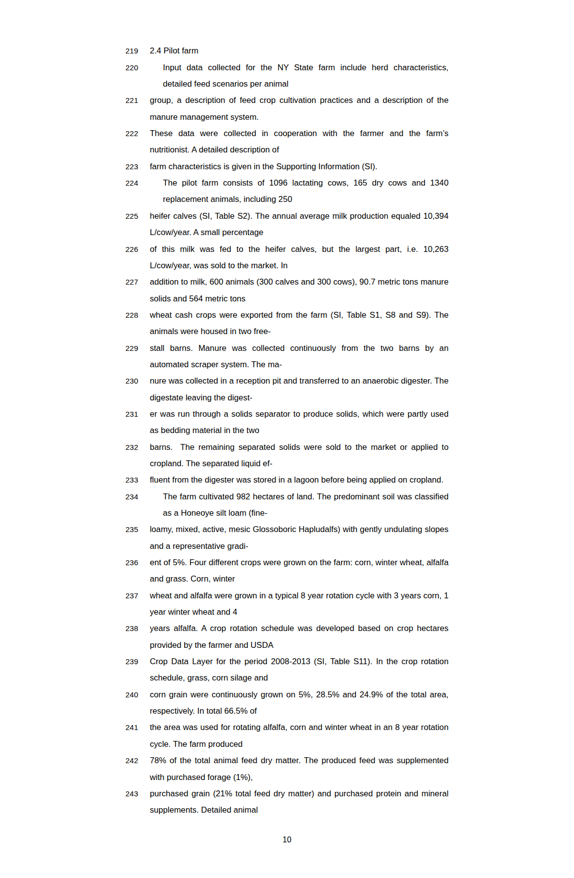219
2.4 Pilot farm
220 Input data collected for the NY State farm include herd characteristics, detailed feed scenarios per animal
221 group, a description of feed crop cultivation practices and a description of the manure management system.
222 These data were collected in cooperation with the farmer and the farm’s nutritionist. A detailed description of
223 farm characteristics is given in the Supporting Information (SI).
224 The pilot farm consists of 1096 lactating cows, 165 dry cows and 1340 replacement animals, including 250
225 heifer calves (SI, Table S2). The annual average milk production equaled 10,394 L/cow/year. A small percentage
226 of this milk was fed to the heifer calves, but the largest part, i.e. 10,263 L/cow/year, was sold to the market. In
227 addition to milk, 600 animals (300 calves and 300 cows), 90.7 metric tons manure solids and 564 metric tons
228 wheat cash crops were exported from the farm (SI, Table S1, S8 and S9). The animals were housed in two free-
229 stall barns. Manure was collected continuously from the two barns by an automated scraper system. The ma-
230 nure was collected in a reception pit and transferred to an anaerobic digester. The digestate leaving the digest-
231 er was run through a solids separator to produce solids, which were partly used as bedding material in the two
232 barns. The remaining separated solids were sold to the market or applied to cropland. The separated liquid ef-
233 fluent from the digester was stored in a lagoon before being applied on cropland.
234 The farm cultivated 982 hectares of land. The predominant soil was classified as a Honeoye silt loam (fine-
235 loamy, mixed, active, mesic Glossoboric Hapludalfs) with gently undulating slopes and a representative gradi-
236 ent of 5%. Four different crops were grown on the farm: corn, winter wheat, alfalfa and grass. Corn, winter
237 wheat and alfalfa were grown in a typical 8 year rotation cycle with 3 years corn, 1 year winter wheat and 4
238 years alfalfa. A crop rotation schedule was developed based on crop hectares provided by the farmer and USDA
239 Crop Data Layer for the period 2008-2013 (SI, Table S11). In the crop rotation schedule, grass, corn silage and
240 corn grain were continuously grown on 5%, 28.5% and 24.9% of the total area, respectively. In total 66.5% of
241 the area was used for rotating alfalfa, corn and winter wheat in an 8 year rotation cycle. The farm produced
242 78% of the total animal feed dry matter. The produced feed was supplemented with purchased forage (1%),
243 purchased grain (21% total feed dry matter) and purchased protein and mineral supplements. Detailed animal
10